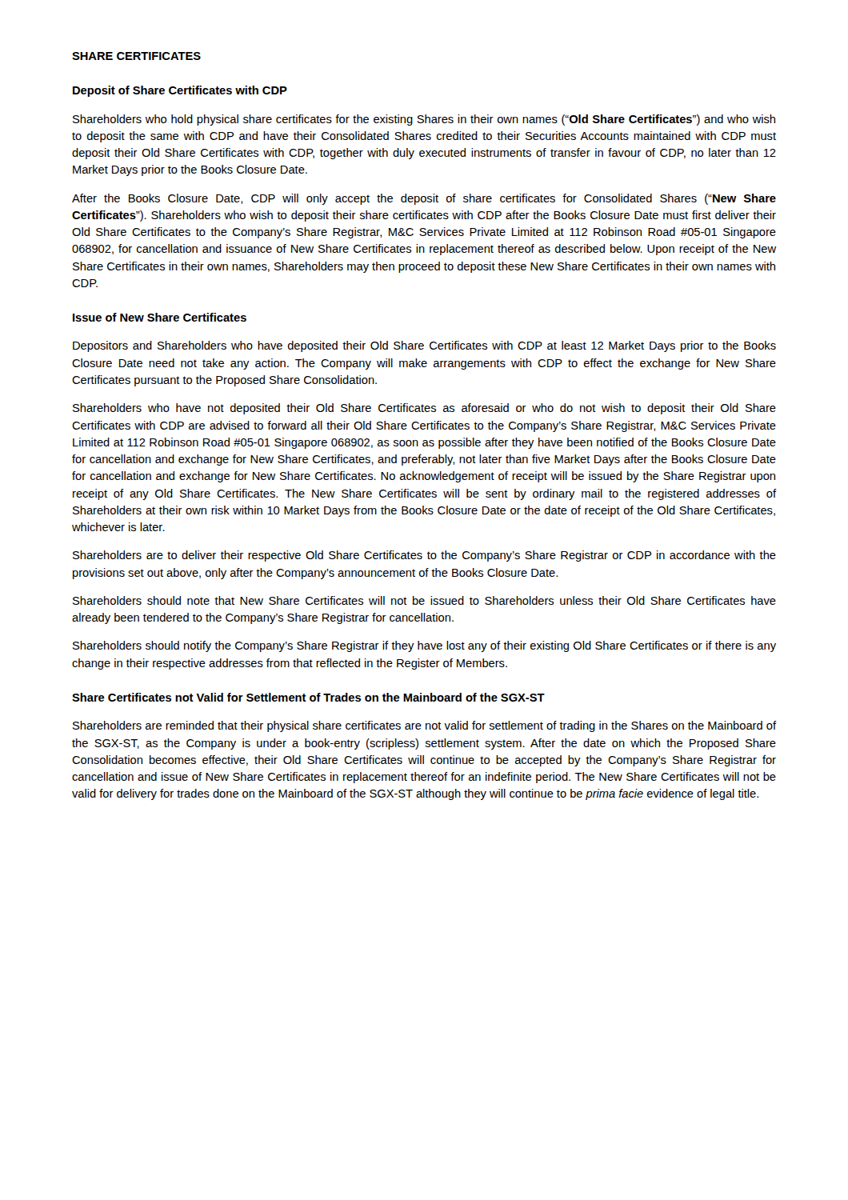Share Certificates
Deposit of Share Certificates with CDP
Shareholders who hold physical share certificates for the existing Shares in their own names (“Old Share Certificates”) and who wish to deposit the same with CDP and have their Consolidated Shares credited to their Securities Accounts maintained with CDP must deposit their Old Share Certificates with CDP, together with duly executed instruments of transfer in favour of CDP, no later than 12 Market Days prior to the Books Closure Date.
After the Books Closure Date, CDP will only accept the deposit of share certificates for Consolidated Shares (“New Share Certificates”). Shareholders who wish to deposit their share certificates with CDP after the Books Closure Date must first deliver their Old Share Certificates to the Company’s Share Registrar, M&C Services Private Limited at 112 Robinson Road #05-01 Singapore 068902, for cancellation and issuance of New Share Certificates in replacement thereof as described below. Upon receipt of the New Share Certificates in their own names, Shareholders may then proceed to deposit these New Share Certificates in their own names with CDP.
Issue of New Share Certificates
Depositors and Shareholders who have deposited their Old Share Certificates with CDP at least 12 Market Days prior to the Books Closure Date need not take any action. The Company will make arrangements with CDP to effect the exchange for New Share Certificates pursuant to the Proposed Share Consolidation.
Shareholders who have not deposited their Old Share Certificates as aforesaid or who do not wish to deposit their Old Share Certificates with CDP are advised to forward all their Old Share Certificates to the Company’s Share Registrar, M&C Services Private Limited at 112 Robinson Road #05-01 Singapore 068902, as soon as possible after they have been notified of the Books Closure Date for cancellation and exchange for New Share Certificates, and preferably, not later than five Market Days after the Books Closure Date for cancellation and exchange for New Share Certificates. No acknowledgement of receipt will be issued by the Share Registrar upon receipt of any Old Share Certificates. The New Share Certificates will be sent by ordinary mail to the registered addresses of Shareholders at their own risk within 10 Market Days from the Books Closure Date or the date of receipt of the Old Share Certificates, whichever is later.
Shareholders are to deliver their respective Old Share Certificates to the Company’s Share Registrar or CDP in accordance with the provisions set out above, only after the Company’s announcement of the Books Closure Date.
Shareholders should note that New Share Certificates will not be issued to Shareholders unless their Old Share Certificates have already been tendered to the Company’s Share Registrar for cancellation.
Shareholders should notify the Company’s Share Registrar if they have lost any of their existing Old Share Certificates or if there is any change in their respective addresses from that reflected in the Register of Members.
Share Certificates not Valid for Settlement of Trades on the Mainboard of the SGX-ST
Shareholders are reminded that their physical share certificates are not valid for settlement of trading in the Shares on the Mainboard of the SGX-ST, as the Company is under a book-entry (scripless) settlement system. After the date on which the Proposed Share Consolidation becomes effective, their Old Share Certificates will continue to be accepted by the Company’s Share Registrar for cancellation and issue of New Share Certificates in replacement thereof for an indefinite period. The New Share Certificates will not be valid for delivery for trades done on the Mainboard of the SGX-ST although they will continue to be prima facie evidence of legal title.